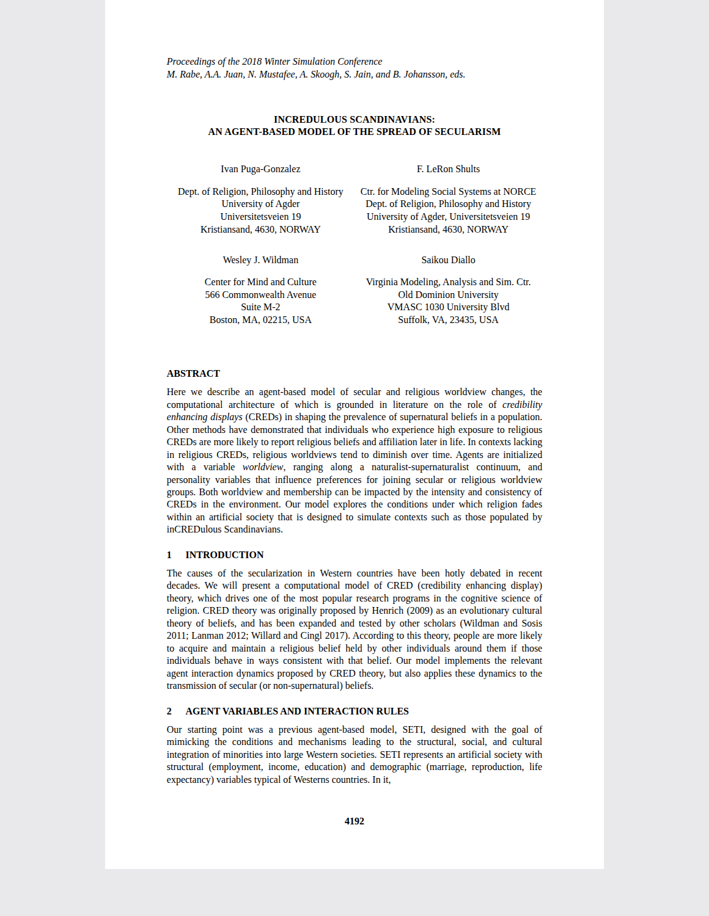Proceedings of the 2018 Winter Simulation Conference
M. Rabe, A.A. Juan, N. Mustafee, A. Skoogh, S. Jain, and B. Johansson, eds.
Incredulous Scandinavians: An Agent-Based Model of the Spread of Secularism
| Ivan Puga-Gonzalez | F. LeRon Shults |
| Dept. of Religion, Philosophy and History University of Agder Universitetsveien 19 Kristiansand, 4630, NORWAY | Ctr. for Modeling Social Systems at NORCE Dept. of Religion, Philosophy and History University of Agder, Universitetsveien 19 Kristiansand, 4630, NORWAY |
| Wesley J. Wildman | Saikou Diallo |
| Center for Mind and Culture 566 Commonwealth Avenue Suite M-2 Boston, MA, 02215, USA | Virginia Modeling, Analysis and Sim. Ctr. Old Dominion University VMASC 1030 University Blvd Suffolk, VA, 23435, USA |
Abstract
Here we describe an agent-based model of secular and religious worldview changes, the computational architecture of which is grounded in literature on the role of credibility enhancing displays (CREDs) in shaping the prevalence of supernatural beliefs in a population. Other methods have demonstrated that individuals who experience high exposure to religious CREDs are more likely to report religious beliefs and affiliation later in life. In contexts lacking in religious CREDs, religious worldviews tend to diminish over time. Agents are initialized with a variable worldview, ranging along a naturalist-supernaturalist continuum, and personality variables that influence preferences for joining secular or religious worldview groups. Both worldview and membership can be impacted by the intensity and consistency of CREDs in the environment. Our model explores the conditions under which religion fades within an artificial society that is designed to simulate contexts such as those populated by inCREDulous Scandinavians.
1 Introduction
The causes of the secularization in Western countries have been hotly debated in recent decades. We will present a computational model of CRED (credibility enhancing display) theory, which drives one of the most popular research programs in the cognitive science of religion. CRED theory was originally proposed by Henrich (2009) as an evolutionary cultural theory of beliefs, and has been expanded and tested by other scholars (Wildman and Sosis 2011; Lanman 2012; Willard and Cingl 2017). According to this theory, people are more likely to acquire and maintain a religious belief held by other individuals around them if those individuals behave in ways consistent with that belief. Our model implements the relevant agent interaction dynamics proposed by CRED theory, but also applies these dynamics to the transmission of secular (or non-supernatural) beliefs.
2 Agent Variables and Interaction Rules
Our starting point was a previous agent-based model, SETI, designed with the goal of mimicking the conditions and mechanisms leading to the structural, social, and cultural integration of minorities into large Western societies. SETI represents an artificial society with structural (employment, income, education) and demographic (marriage, reproduction, life expectancy) variables typical of Westerns countries. In it,
4192